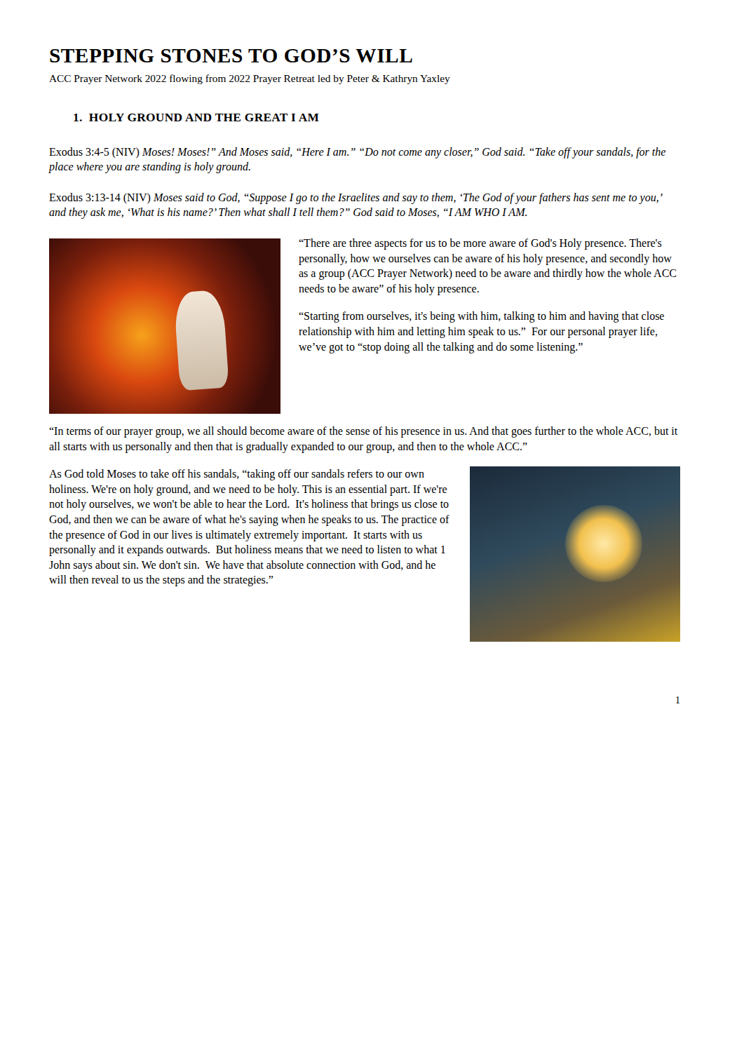STEPPING STONES TO GOD’S WILL
ACC Prayer Network 2022 flowing from 2022 Prayer Retreat led by Peter & Kathryn Yaxley
1. HOLY GROUND AND THE GREAT I AM
Exodus 3:4-5 (NIV) Moses! Moses!” And Moses said, “Here I am.” “Do not come any closer,” God said. “Take off your sandals, for the place where you are standing is holy ground.
Exodus 3:13-14 (NIV) Moses said to God, “Suppose I go to the Israelites and say to them, ‘The God of your fathers has sent me to you,’ and they ask me, ‘What is his name?’ Then what shall I tell them?” God said to Moses, “I AM WHO I AM.
“There are three aspects for us to be more aware of God's Holy presence. There's personally, how we ourselves can be aware of his holy presence, and secondly how as a group (ACC Prayer Network) need to be aware and thirdly how the whole ACC needs to be aware” of his holy presence.
“Starting from ourselves, it's being with him, talking to him and having that close relationship with him and letting him speak to us.” For our personal prayer life, we’ve got to “stop doing all the talking and do some listening.”
“In terms of our prayer group, we all should become aware of the sense of his presence in us. And that goes further to the whole ACC, but it all starts with us personally and then that is gradually expanded to our group, and then to the whole ACC.”
As God told Moses to take off his sandals, “taking off our sandals refers to our own holiness. We're on holy ground, and we need to be holy. This is an essential part. If we're not holy ourselves, we won't be able to hear the Lord. It's holiness that brings us close to God, and then we can be aware of what he's saying when he speaks to us. The practice of the presence of God in our lives is ultimately extremely important. It starts with us personally and it expands outwards. But holiness means that we need to listen to what 1 John says about sin. We don't sin. We have that absolute connection with God, and he will then reveal to us the steps and the strategies.”
1